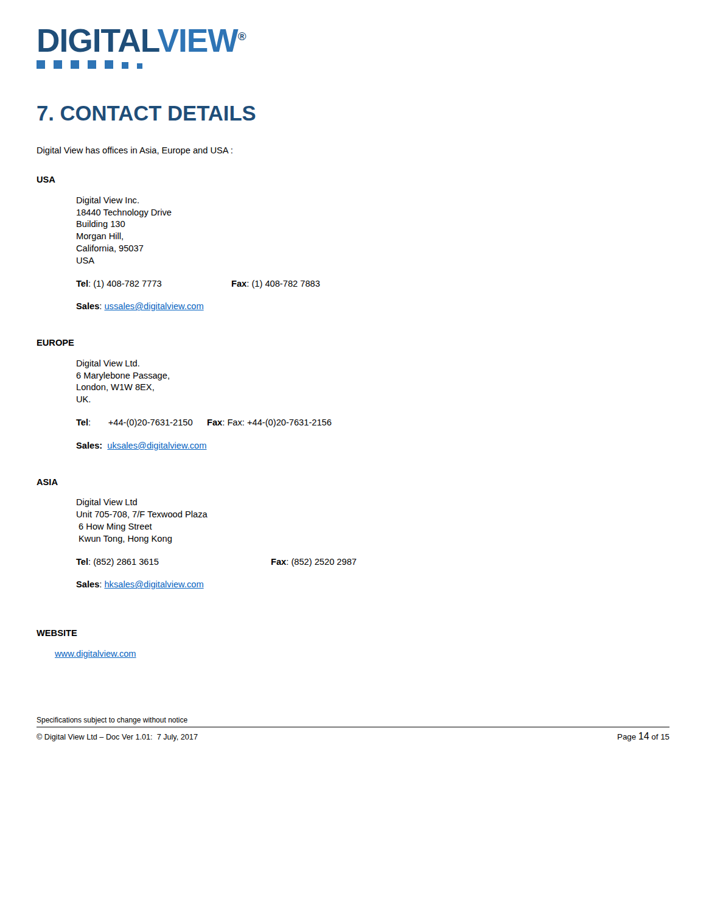DIGITAL VIEW®
7. CONTACT DETAILS
Digital View has offices in Asia, Europe and USA :
USA
Digital View Inc.
18440 Technology Drive
Building 130
Morgan Hill,
California, 95037
USA
Tel: (1) 408-782 7773 Fax: (1) 408-782 7883
Sales: ussales@digitalview.com
EUROPE
Digital View Ltd.
6 Marylebone Passage,
London, W1W 8EX,
UK.
Tel: +44-(0)20-7631-2150 Fax: Fax: +44-(0)20-7631-2156
Sales: uksales@digitalview.com
ASIA
Digital View Ltd
Unit 705-708, 7/F Texwood Plaza
6 How Ming Street
Kwun Tong, Hong Kong
Tel: (852) 2861 3615 Fax: (852) 2520 2987
Sales: hksales@digitalview.com
WEBSITE
www.digitalview.com
Specifications subject to change without notice
© Digital View Ltd – Doc Ver 1.01: 7 July, 2017
Page 14 of 15